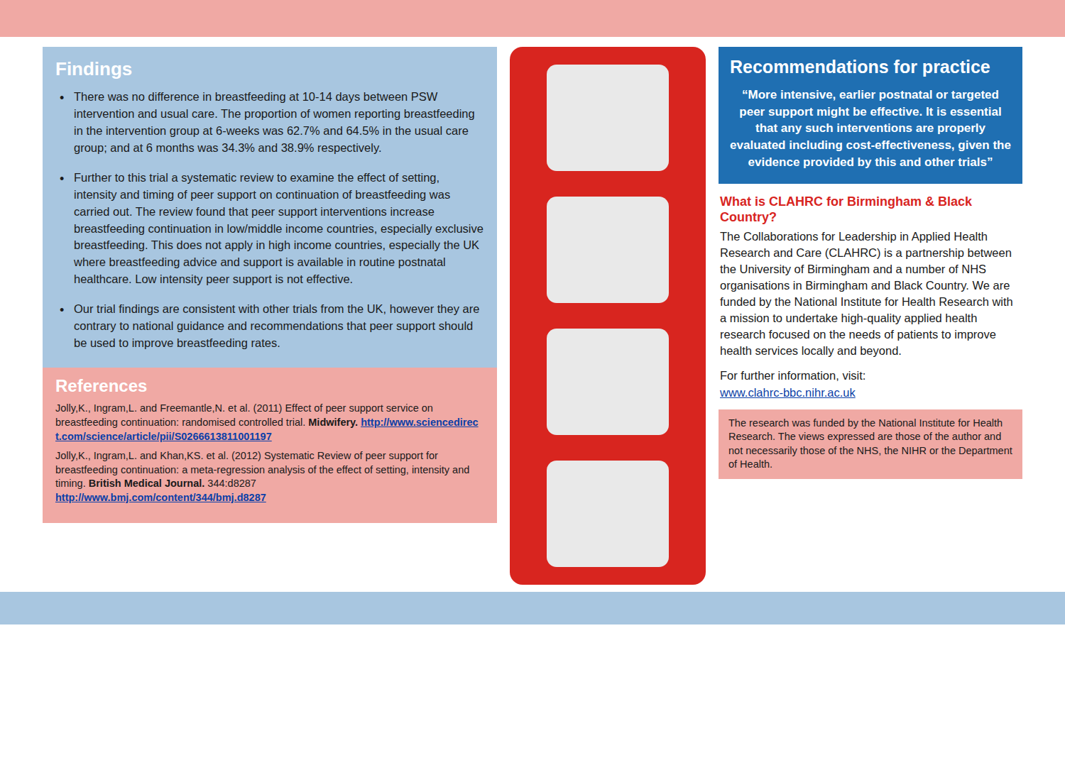Findings
There was no difference in breastfeeding at 10-14 days between PSW intervention and usual care. The proportion of women reporting breastfeeding in the intervention group at 6-weeks was 62.7% and 64.5% in the usual care group; and at 6 months was 34.3% and 38.9% respectively.
Further to this trial a systematic review to examine the effect of setting, intensity and timing of peer support on continuation of breastfeeding was carried out. The review found that peer support interventions increase breastfeeding continuation in low/middle income countries, especially exclusive breastfeeding. This does not apply in high income countries, especially the UK where breastfeeding advice and support is available in routine postnatal healthcare. Low intensity peer support is not effective.
Our trial findings are consistent with other trials from the UK, however they are contrary to national guidance and recommendations that peer support should be used to improve breastfeeding rates.
References
Jolly,K., Ingram,L. and Freemantle,N. et al. (2011) Effect of peer support service on breastfeeding continuation: randomised controlled trial. Midwifery. http://www.sciencedirect.com/science/article/pii/S0266613811001197
Jolly,K., Ingram,L. and Khan,KS. et al. (2012) Systematic Review of peer support for breastfeeding continuation: a meta-regression analysis of the effect of setting, intensity and timing. British Medical Journal. 344:d8287
http://www.bmj.com/content/344/bmj.d8287
Recommendations for practice
“More intensive, earlier postnatal or targeted peer support might be effective. It is essential that any such interventions are properly evaluated including cost-effectiveness, given the evidence provided by this and other trials”
What is CLAHRC for Birmingham & Black Country?
The Collaborations for Leadership in Applied Health Research and Care (CLAHRC) is a partnership between the University of Birmingham and a number of NHS organisations in Birmingham and Black Country. We are funded by the National Institute for Health Research with a mission to undertake high-quality applied health research focused on the needs of patients to improve health services locally and beyond.
For further information, visit:
www.clahrc-bbc.nihr.ac.uk
The research was funded by the National Institute for Health Research. The views expressed are those of the author and not necessarily those of the NHS, the NIHR or the Department of Health.